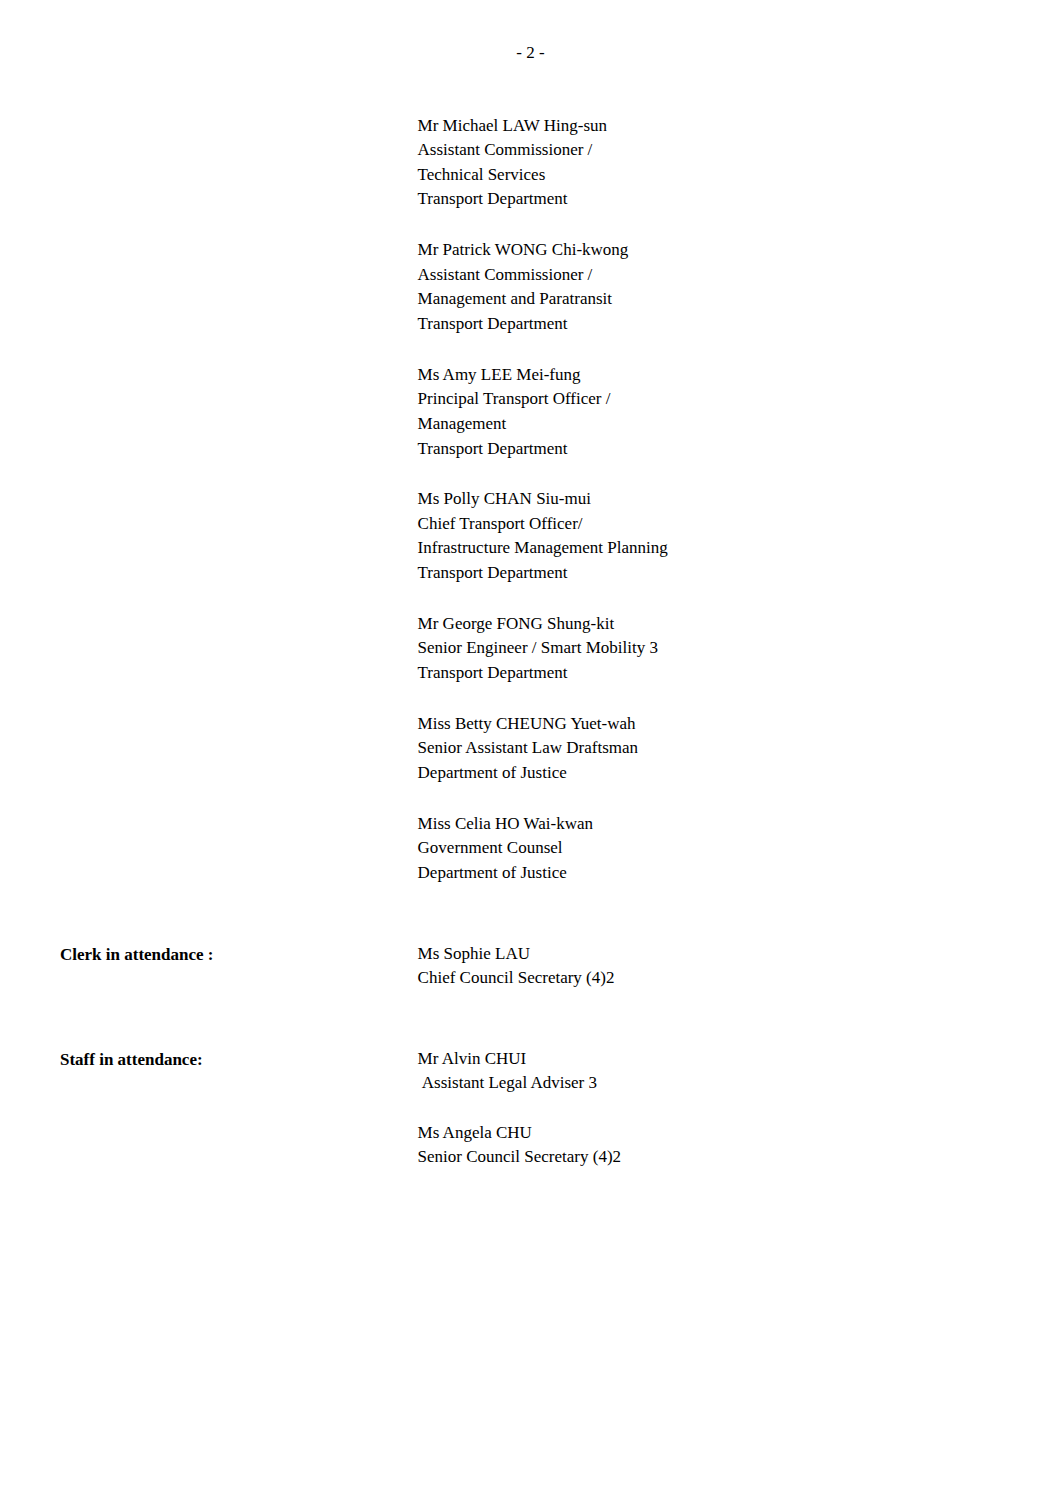- 2 -
Mr Michael LAW Hing-sun
Assistant Commissioner /
Technical Services
Transport Department
Mr Patrick WONG Chi-kwong
Assistant Commissioner /
Management and Paratransit
Transport Department
Ms Amy LEE Mei-fung
Principal Transport Officer /
Management
Transport Department
Ms Polly CHAN Siu-mui
Chief Transport Officer/
Infrastructure Management Planning
Transport Department
Mr George FONG Shung-kit
Senior Engineer / Smart Mobility 3
Transport Department
Miss Betty CHEUNG Yuet-wah
Senior Assistant Law Draftsman
Department of Justice
Miss Celia HO Wai-kwan
Government Counsel
Department of Justice
Clerk in attendance :
Ms Sophie LAU
Chief Council Secretary (4)2
Staff in attendance:
Mr Alvin CHUI
Assistant Legal Adviser 3
Ms Angela CHU
Senior Council Secretary (4)2